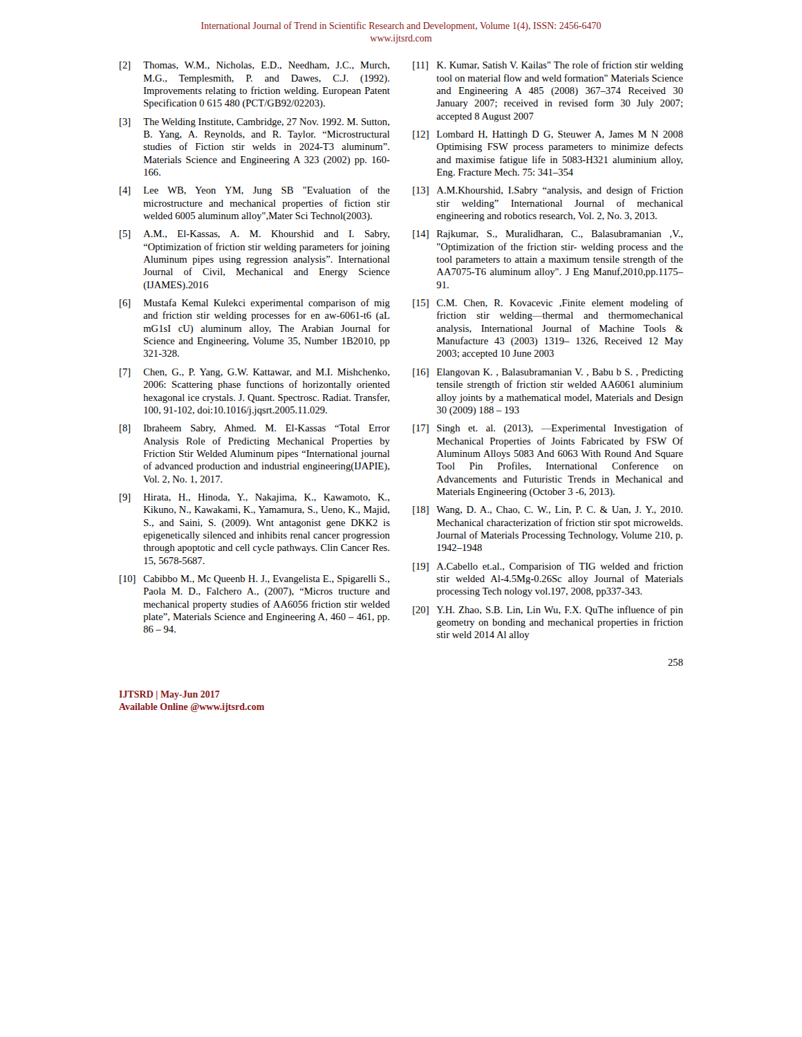International Journal of Trend in Scientific Research and Development, Volume 1(4), ISSN: 2456-6470 www.ijtsrd.com
[2] Thomas, W.M., Nicholas, E.D., Needham, J.C., Murch, M.G., Templesmith, P. and Dawes, C.J. (1992). Improvements relating to friction welding. European Patent Specification 0 615 480 (PCT/GB92/02203).
[3] The Welding Institute, Cambridge, 27 Nov. 1992. M. Sutton, B. Yang, A. Reynolds, and R. Taylor. “Microstructural studies of Fiction stir welds in 2024-T3 aluminum”. Materials Science and Engineering A 323 (2002) pp. 160-166.
[4] Lee WB, Yeon YM, Jung SB "Evaluation of the microstructure and mechanical properties of fiction stir welded 6005 aluminum alloy",Mater Sci Technol(2003).
[5] A.M., El-Kassas, A. M. Khourshid and I. Sabry, “Optimization of friction stir welding parameters for joining Aluminum pipes using regression analysis”. International Journal of Civil, Mechanical and Energy Science (IJAMES).2016
[6] Mustafa Kemal Kulekci experimental comparison of mig and friction stir welding processes for en aw-6061-t6 (aL mG1sI cU) aluminum alloy, The Arabian Journal for Science and Engineering, Volume 35, Number 1B2010, pp 321-328.
[7] Chen, G., P. Yang, G.W. Kattawar, and M.I. Mishchenko, 2006: Scattering phase functions of horizontally oriented hexagonal ice crystals. J. Quant. Spectrosc. Radiat. Transfer, 100, 91-102, doi:10.1016/j.jqsrt.2005.11.029.
[8] Ibraheem Sabry, Ahmed. M. El-Kassas “Total Error Analysis Role of Predicting Mechanical Properties by Friction Stir Welded Aluminum pipes “International journal of advanced production and industrial engineering(IJAPIE), Vol. 2, No. 1, 2017.
[9] Hirata, H., Hinoda, Y., Nakajima, K., Kawamoto, K., Kikuno, N., Kawakami, K., Yamamura, S., Ueno, K., Majid, S., and Saini, S. (2009). Wnt antagonist gene DKK2 is epigenetically silenced and inhibits renal cancer progression through apoptotic and cell cycle pathways. Clin Cancer Res. 15, 5678-5687.
[10] Cabibbo M., Mc Queenb H. J., Evangelista E., Spigarelli S., Paola M. D., Falchero A., (2007), “Micros tructure and mechanical property studies of AA6056 friction stir welded plate”, Materials Science and Engineering A, 460 – 461, pp. 86 – 94.
[11] K. Kumar, Satish V. Kailas" The role of friction stir welding tool on material flow and weld formation" Materials Science and Engineering A 485 (2008) 367–374 Received 30 January 2007; received in revised form 30 July 2007; accepted 8 August 2007
[12] Lombard H, Hattingh D G, Steuwer A, James M N 2008 Optimising FSW process parameters to minimize defects and maximise fatigue life in 5083-H321 aluminium alloy, Eng. Fracture Mech. 75: 341–354
[13] A.M.Khourshid, I.Sabry “analysis, and design of Friction stir welding” International Journal of mechanical engineering and robotics research, Vol. 2, No. 3, 2013.
[14] Rajkumar, S., Muralidharan, C., Balasubramanian ,V., "Optimization of the friction stir- welding process and the tool parameters to attain a maximum tensile strength of the AA7075-T6 aluminum alloy". J Eng Manuf,2010,pp.1175–91.
[15] C.M. Chen, R. Kovacevic ,Finite element modeling of friction stir welding—thermal and thermomechanical analysis, International Journal of Machine Tools & Manufacture 43 (2003) 1319– 1326, Received 12 May 2003; accepted 10 June 2003
[16] Elangovan K. , Balasubramanian V. , Babu b S. , Predicting tensile strength of friction stir welded AA6061 aluminium alloy joints by a mathematical model, Materials and Design 30 (2009) 188 – 193
[17] Singh et. al. (2013), —Experimental Investigation of Mechanical Properties of Joints Fabricated by FSW Of Aluminum Alloys 5083 And 6063 With Round And Square Tool Pin Profiles, International Conference on Advancements and Futuristic Trends in Mechanical and Materials Engineering (October 3 -6, 2013).
[18] Wang, D. A., Chao, C. W., Lin, P. C. & Uan, J. Y., 2010. Mechanical characterization of friction stir spot microwelds. Journal of Materials Processing Technology, Volume 210, p. 1942–1948
[19] A.Cabello et.al., Comparision of TIG welded and friction stir welded Al-4.5Mg-0.26Sc alloy Journal of Materials processing Tech nology vol.197, 2008, pp337-343.
[20] Y.H. Zhao, S.B. Lin, Lin Wu, F.X. QuThe influence of pin geometry on bonding and mechanical properties in friction stir weld 2014 Al alloy
258
IJTSRD | May-Jun 2017
Available Online @www.ijtsrd.com